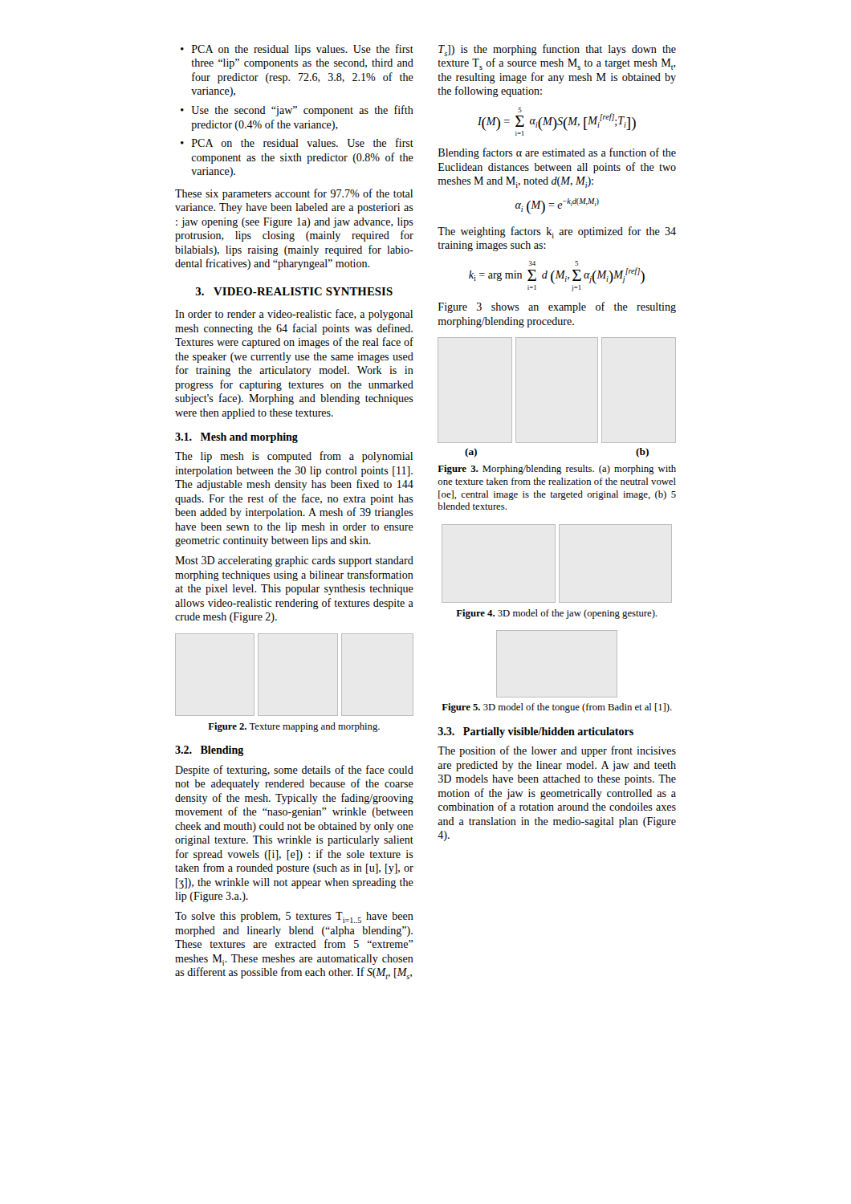PCA on the residual lips values. Use the first three “lip” components as the second, third and four predictor (resp. 72.6, 3.8, 2.1% of the variance),
Use the second “jaw” component as the fifth predictor (0.4% of the variance),
PCA on the residual values. Use the first component as the sixth predictor (0.8% of the variance).
These six parameters account for 97.7% of the total variance. They have been labeled are a posteriori as : jaw opening (see Figure 1a) and jaw advance, lips protrusion, lips closing (mainly required for bilabials), lips raising (mainly required for labio-dental fricatives) and “pharyngeal” motion.
3. VIDEO-REALISTIC SYNTHESIS
In order to render a video-realistic face, a polygonal mesh connecting the 64 facial points was defined. Textures were captured on images of the real face of the speaker (we currently use the same images used for training the articulatory model. Work is in progress for capturing textures on the unmarked subject's face). Morphing and blending techniques were then applied to these textures.
3.1. Mesh and morphing
The lip mesh is computed from a polynomial interpolation between the 30 lip control points [11]. The adjustable mesh density has been fixed to 144 quads. For the rest of the face, no extra point has been added by interpolation. A mesh of 39 triangles have been sewn to the lip mesh in order to ensure geometric continuity between lips and skin.
Most 3D accelerating graphic cards support standard morphing techniques using a bilinear transformation at the pixel level. This popular synthesis technique allows video-realistic rendering of textures despite a crude mesh (Figure 2).
Figure 2. Texture mapping and morphing.
3.2. Blending
Despite of texturing, some details of the face could not be adequately rendered because of the coarse density of the mesh. Typically the fading/grooving movement of the “naso-genian” wrinkle (between cheek and mouth) could not be obtained by only one original texture. This wrinkle is particularly salient for spread vowels ([i], [e]) : if the sole texture is taken from a rounded posture (such as in [u], [y], or [ʒ]), the wrinkle will not appear when spreading the lip (Figure 3.a.).
To solve this problem, 5 textures Ti=1..5 have been morphed and linearly blend (“alpha blending”). These textures are extracted from 5 “extreme” meshes Mi. These meshes are automatically chosen as different as possible from each other. If S(Mt, [Ms,
Ts]) is the morphing function that lays down the texture Ts of a source mesh Ms to a target mesh Mt, the resulting image for any mesh M is obtained by the following equation:
I(M) = 5 Σi=1 αi(M) S(M, [Mi[ref];Ti])
Blending factors α are estimated as a function of the Euclidean distances between all points of the two meshes M and Mi, noted d(M, Mi):
αi (M) = e−kid(M,Mi)
The weighting factors ki are optimized for the 34 training images such as:
ki = arg min 34 Σi=1 d (Mi,5 Σj=1 αj(Mi) Mj[ref])
Figure 3 shows an example of the resulting morphing/blending procedure.
(a)(b)
Figure 3. Morphing/blending results. (a) morphing with one texture taken from the realization of the neutral vowel [oe], central image is the targeted original image, (b) 5 blended textures.
Figure 4. 3D model of the jaw (opening gesture).
Figure 5. 3D model of the tongue (from Badin et al [1]).
3.3. Partially visible/hidden articulators
The position of the lower and upper front incisives are predicted by the linear model. A jaw and teeth 3D models have been attached to these points. The motion of the jaw is geometrically controlled as a combination of a rotation around the condoiles axes and a translation in the medio-sagital plan (Figure 4).